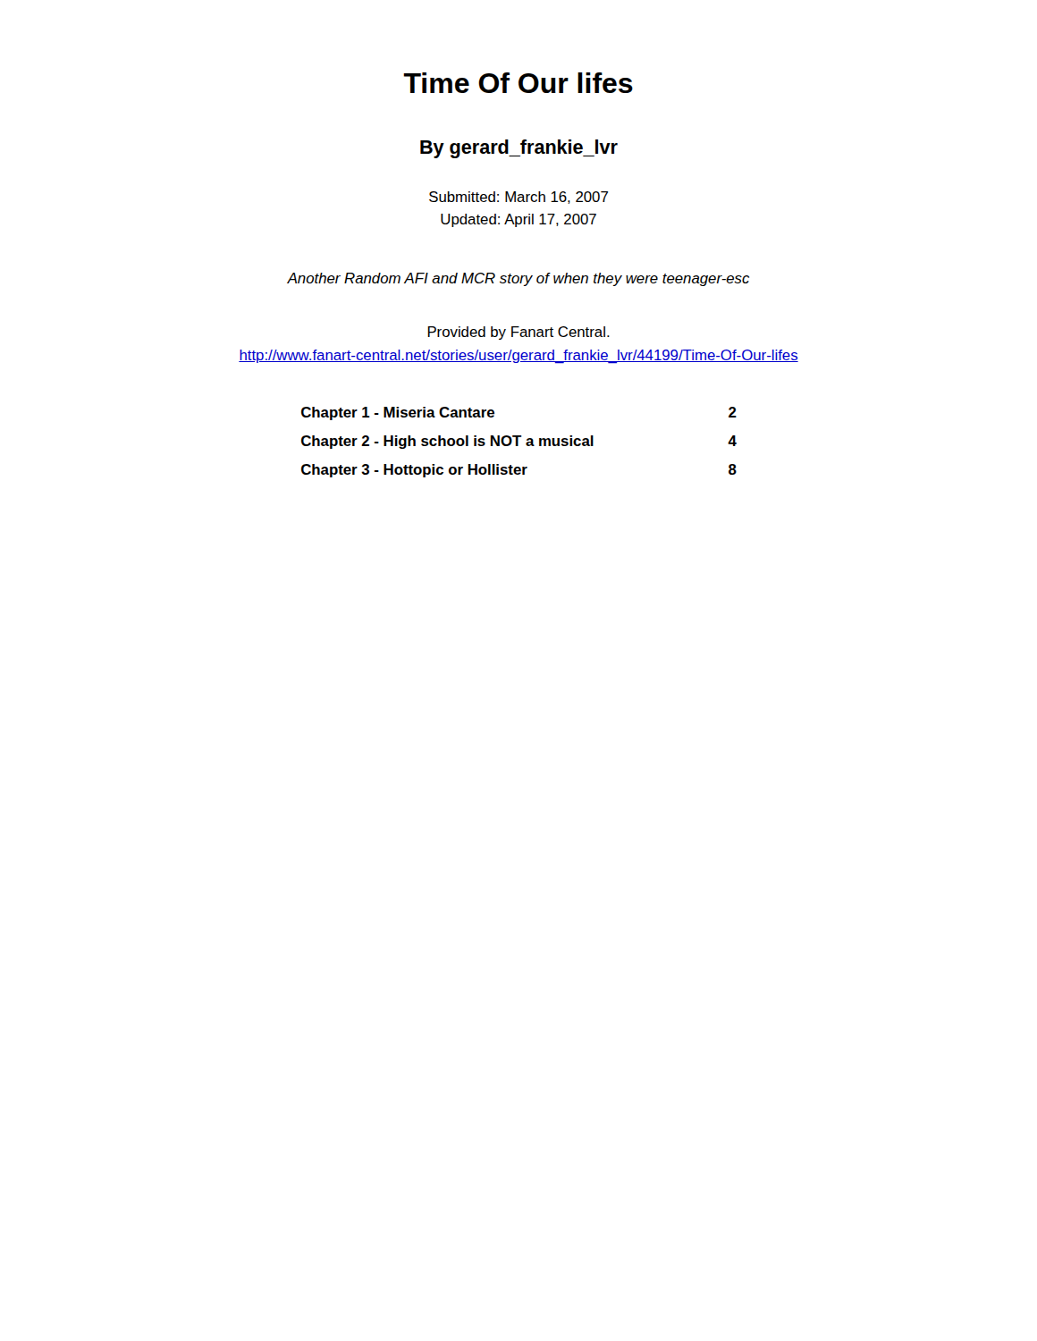Time Of Our lifes
By gerard_frankie_lvr
Submitted: March 16, 2007
Updated: April 17, 2007
Another Random AFI and MCR story of when they were teenager-esc
Provided by Fanart Central.
http://www.fanart-central.net/stories/user/gerard_frankie_lvr/44199/Time-Of-Our-lifes
| Chapter 1 - Miseria Cantare | 2 |
| Chapter 2 - High school is NOT a musical | 4 |
| Chapter 3 - Hottopic or Hollister | 8 |